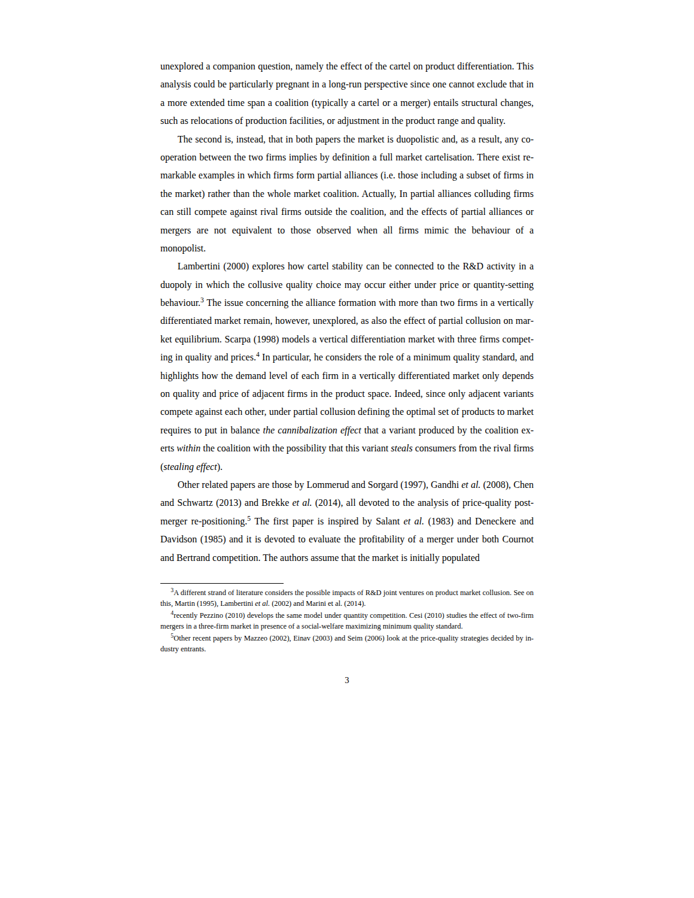unexplored a companion question, namely the effect of the cartel on product differentiation. This analysis could be particularly pregnant in a long-run perspective since one cannot exclude that in a more extended time span a coalition (typically a cartel or a merger) entails structural changes, such as relocations of production facilities, or adjustment in the product range and quality.
The second is, instead, that in both papers the market is duopolistic and, as a result, any cooperation between the two firms implies by definition a full market cartelisation. There exist remarkable examples in which firms form partial alliances (i.e. those including a subset of firms in the market) rather than the whole market coalition. Actually, In partial alliances colluding firms can still compete against rival firms outside the coalition, and the effects of partial alliances or mergers are not equivalent to those observed when all firms mimic the behaviour of a monopolist.
Lambertini (2000) explores how cartel stability can be connected to the R&D activity in a duopoly in which the collusive quality choice may occur either under price or quantity-setting behaviour.3 The issue concerning the alliance formation with more than two firms in a vertically differentiated market remain, however, unexplored, as also the effect of partial collusion on market equilibrium. Scarpa (1998) models a vertical differentiation market with three firms competing in quality and prices.4 In particular, he considers the role of a minimum quality standard, and highlights how the demand level of each firm in a vertically differentiated market only depends on quality and price of adjacent firms in the product space. Indeed, since only adjacent variants compete against each other, under partial collusion defining the optimal set of products to market requires to put in balance the cannibalization effect that a variant produced by the coalition exerts within the coalition with the possibility that this variant steals consumers from the rival firms (stealing effect).
Other related papers are those by Lommerud and Sorgard (1997), Gandhi et al. (2008), Chen and Schwartz (2013) and Brekke et al. (2014), all devoted to the analysis of price-quality post-merger re-positioning.5 The first paper is inspired by Salant et al. (1983) and Deneckere and Davidson (1985) and it is devoted to evaluate the profitability of a merger under both Cournot and Bertrand competition. The authors assume that the market is initially populated
3A different strand of literature considers the possible impacts of R&D joint ventures on product market collusion. See on this, Martin (1995), Lambertini et al. (2002) and Marini et al. (2014).
4recently Pezzino (2010) develops the same model under quantity competition. Cesi (2010) studies the effect of two-firm mergers in a three-firm market in presence of a social-welfare maximizing minimum quality standard.
5Other recent papers by Mazzeo (2002), Einav (2003) and Seim (2006) look at the price-quality strategies decided by industry entrants.
3